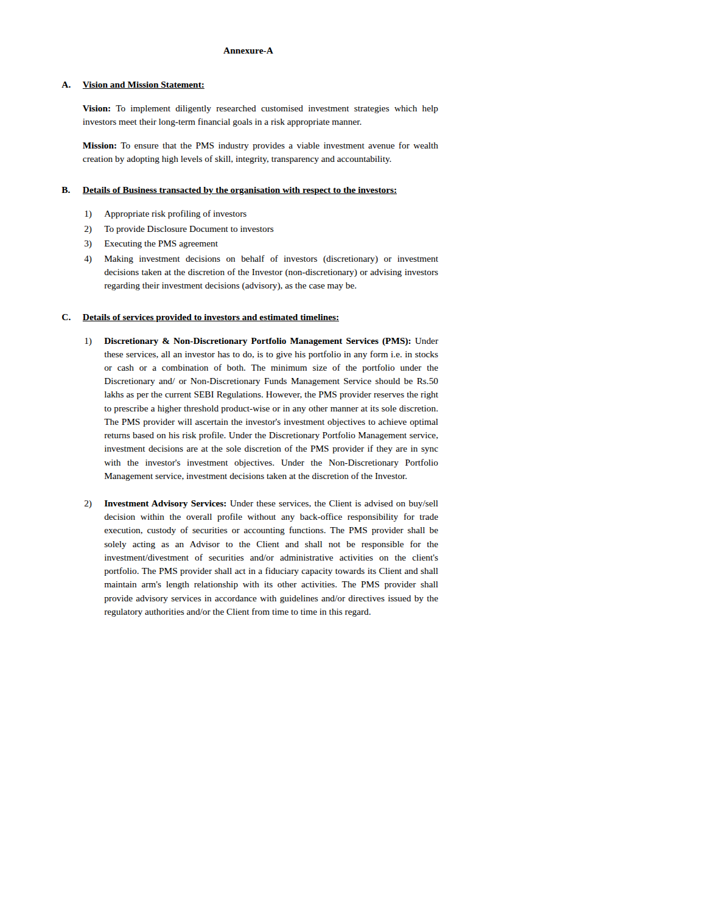Annexure-A
A. Vision and Mission Statement:
Vision: To implement diligently researched customised investment strategies which help investors meet their long-term financial goals in a risk appropriate manner.
Mission: To ensure that the PMS industry provides a viable investment avenue for wealth creation by adopting high levels of skill, integrity, transparency and accountability.
B. Details of Business transacted by the organisation with respect to the investors:
1) Appropriate risk profiling of investors
2) To provide Disclosure Document to investors
3) Executing the PMS agreement
4) Making investment decisions on behalf of investors (discretionary) or investment decisions taken at the discretion of the Investor (non-discretionary) or advising investors regarding their investment decisions (advisory), as the case may be.
C. Details of services provided to investors and estimated timelines:
1) Discretionary & Non-Discretionary Portfolio Management Services (PMS): Under these services, all an investor has to do, is to give his portfolio in any form i.e. in stocks or cash or a combination of both. The minimum size of the portfolio under the Discretionary and/ or Non-Discretionary Funds Management Service should be Rs.50 lakhs as per the current SEBI Regulations. However, the PMS provider reserves the right to prescribe a higher threshold product-wise or in any other manner at its sole discretion. The PMS provider will ascertain the investor's investment objectives to achieve optimal returns based on his risk profile. Under the Discretionary Portfolio Management service, investment decisions are at the sole discretion of the PMS provider if they are in sync with the investor's investment objectives. Under the Non-Discretionary Portfolio Management service, investment decisions taken at the discretion of the Investor.
2) Investment Advisory Services: Under these services, the Client is advised on buy/sell decision within the overall profile without any back-office responsibility for trade execution, custody of securities or accounting functions. The PMS provider shall be solely acting as an Advisor to the Client and shall not be responsible for the investment/divestment of securities and/or administrative activities on the client's portfolio. The PMS provider shall act in a fiduciary capacity towards its Client and shall maintain arm's length relationship with its other activities. The PMS provider shall provide advisory services in accordance with guidelines and/or directives issued by the regulatory authorities and/or the Client from time to time in this regard.